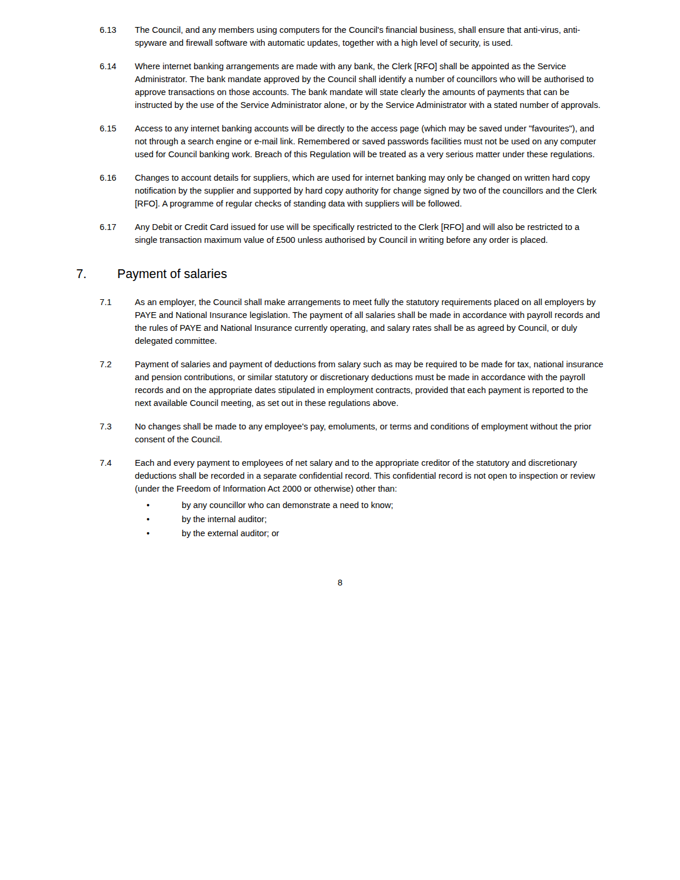6.13
The Council, and any members using computers for the Council's financial business, shall ensure that anti-virus, anti-spyware and firewall software with automatic updates, together with a high level of security, is used.
6.14
Where internet banking arrangements are made with any bank, the Clerk [RFO] shall be appointed as the Service Administrator. The bank mandate approved by the Council shall identify a number of councillors who will be authorised to approve transactions on those accounts. The bank mandate will state clearly the amounts of payments that can be instructed by the use of the Service Administrator alone, or by the Service Administrator with a stated number of approvals.
6.15
Access to any internet banking accounts will be directly to the access page (which may be saved under "favourites"), and not through a search engine or e-mail link. Remembered or saved passwords facilities must not be used on any computer used for Council banking work. Breach of this Regulation will be treated as a very serious matter under these regulations.
6.16
Changes to account details for suppliers, which are used for internet banking may only be changed on written hard copy notification by the supplier and supported by hard copy authority for change signed by two of the councillors and the Clerk [RFO]. A programme of regular checks of standing data with suppliers will be followed.
6.17
Any Debit or Credit Card issued for use will be specifically restricted to the Clerk [RFO] and will also be restricted to a single transaction maximum value of £500 unless authorised by Council in writing before any order is placed.
7. Payment of salaries
7.1
As an employer, the Council shall make arrangements to meet fully the statutory requirements placed on all employers by PAYE and National Insurance legislation. The payment of all salaries shall be made in accordance with payroll records and the rules of PAYE and National Insurance currently operating, and salary rates shall be as agreed by Council, or duly delegated committee.
7.2
Payment of salaries and payment of deductions from salary such as may be required to be made for tax, national insurance and pension contributions, or similar statutory or discretionary deductions must be made in accordance with the payroll records and on the appropriate dates stipulated in employment contracts, provided that each payment is reported to the next available Council meeting, as set out in these regulations above.
7.3
No changes shall be made to any employee's pay, emoluments, or terms and conditions of employment without the prior consent of the Council.
7.4
Each and every payment to employees of net salary and to the appropriate creditor of the statutory and discretionary deductions shall be recorded in a separate confidential record. This confidential record is not open to inspection or review (under the Freedom of Information Act 2000 or otherwise) other than:
by any councillor who can demonstrate a need to know;
by the internal auditor;
by the external auditor; or
8